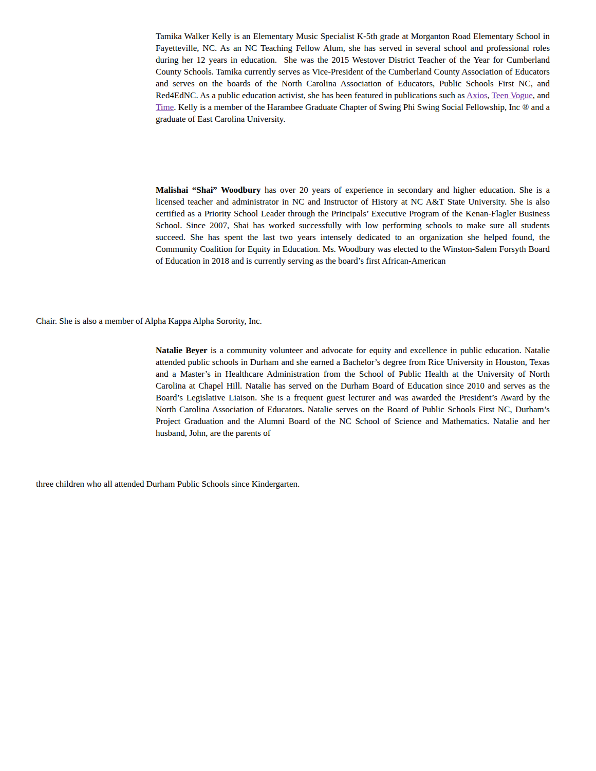Tamika Walker Kelly is an Elementary Music Specialist K-5th grade at Morganton Road Elementary School in Fayetteville, NC. As an NC Teaching Fellow Alum, she has served in several school and professional roles during her 12 years in education. She was the 2015 Westover District Teacher of the Year for Cumberland County Schools. Tamika currently serves as Vice-President of the Cumberland County Association of Educators and serves on the boards of the North Carolina Association of Educators, Public Schools First NC, and Red4EdNC. As a public education activist, she has been featured in publications such as Axios, Teen Vogue, and Time. Kelly is a member of the Harambee Graduate Chapter of Swing Phi Swing Social Fellowship, Inc ® and a graduate of East Carolina University.
Malishai “Shai” Woodbury has over 20 years of experience in secondary and higher education. She is a licensed teacher and administrator in NC and Instructor of History at NC A&T State University. She is also certified as a Priority School Leader through the Principals’ Executive Program of the Kenan-Flagler Business School. Since 2007, Shai has worked successfully with low performing schools to make sure all students succeed. She has spent the last two years intensely dedicated to an organization she helped found, the Community Coalition for Equity in Education. Ms. Woodbury was elected to the Winston-Salem Forsyth Board of Education in 2018 and is currently serving as the board’s first African-American
Chair. She is also a member of Alpha Kappa Alpha Sorority, Inc.
Natalie Beyer is a community volunteer and advocate for equity and excellence in public education. Natalie attended public schools in Durham and she earned a Bachelor’s degree from Rice University in Houston, Texas and a Master’s in Healthcare Administration from the School of Public Health at the University of North Carolina at Chapel Hill. Natalie has served on the Durham Board of Education since 2010 and serves as the Board’s Legislative Liaison. She is a frequent guest lecturer and was awarded the President’s Award by the North Carolina Association of Educators. Natalie serves on the Board of Public Schools First NC, Durham’s Project Graduation and the Alumni Board of the NC School of Science and Mathematics. Natalie and her husband, John, are the parents of
three children who all attended Durham Public Schools since Kindergarten.